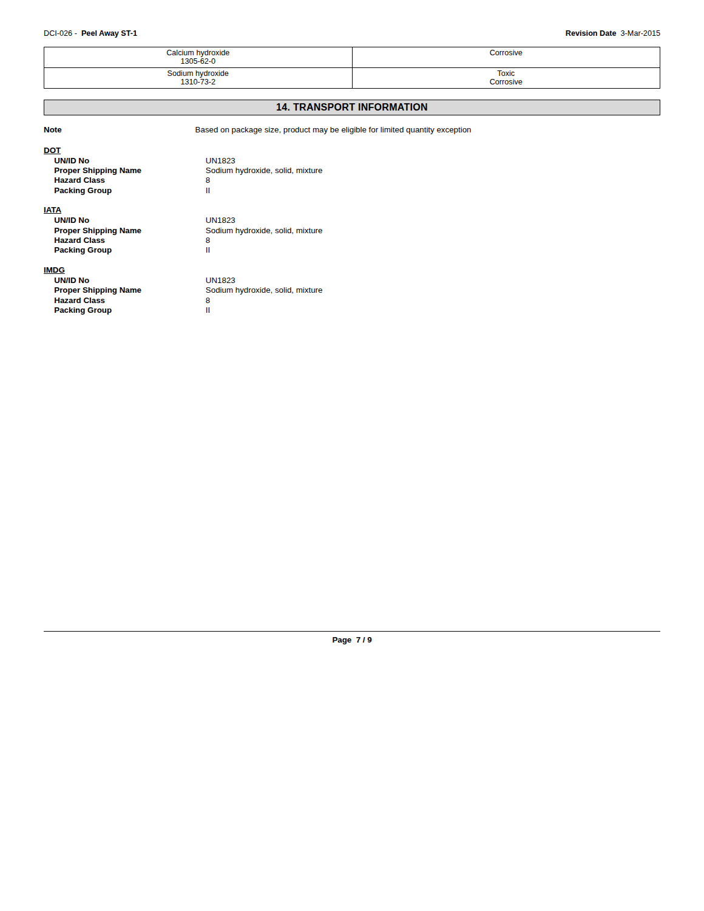DCI-026 - Peel Away ST-1
Revision Date 3-Mar-2015
| Calcium hydroxide 1305-62-0 | Corrosive |
| Sodium hydroxide 1310-73-2 | Toxic Corrosive |
14. TRANSPORT INFORMATION
Note
Based on package size, product may be eligible for limited quantity exception
DOT
| UN/ID No | UN1823 |
| Proper Shipping Name | Sodium hydroxide, solid, mixture |
| Hazard Class | 8 |
| Packing Group | II |
IATA
| UN/ID No | UN1823 |
| Proper Shipping Name | Sodium hydroxide, solid, mixture |
| Hazard Class | 8 |
| Packing Group | II |
IMDG
| UN/ID No | UN1823 |
| Proper Shipping Name | Sodium hydroxide, solid, mixture |
| Hazard Class | 8 |
| Packing Group | II |
Page 7 / 9